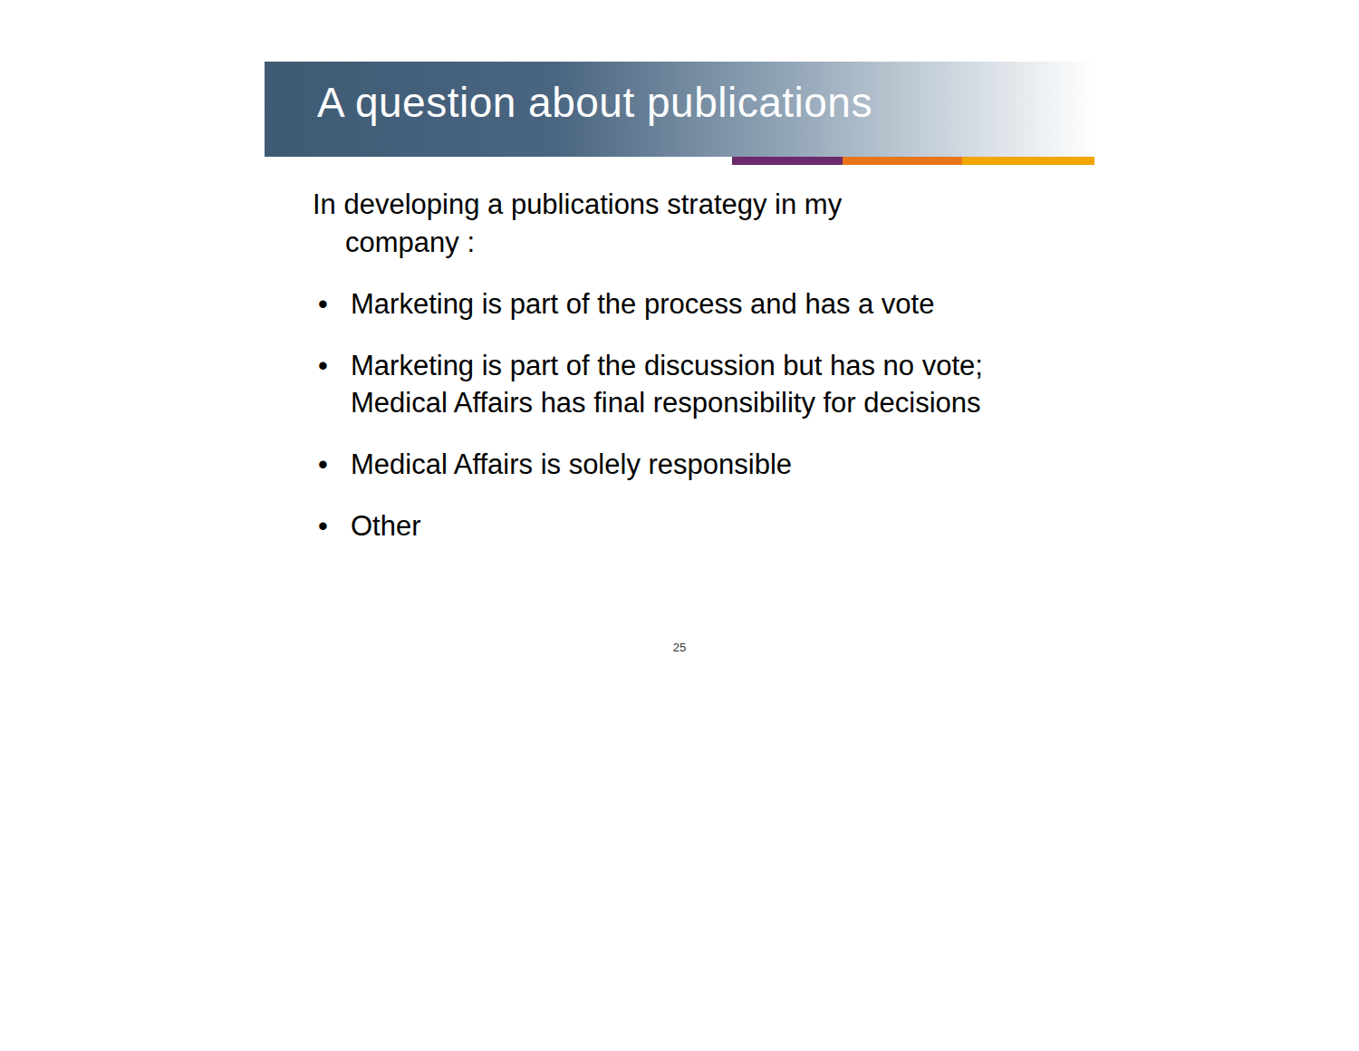A question about publications
In developing a publications strategy in my company :
Marketing is part of the process and has a vote
Marketing is part of the discussion but has no vote; Medical Affairs has final responsibility for decisions
Medical Affairs is solely responsible
Other
25